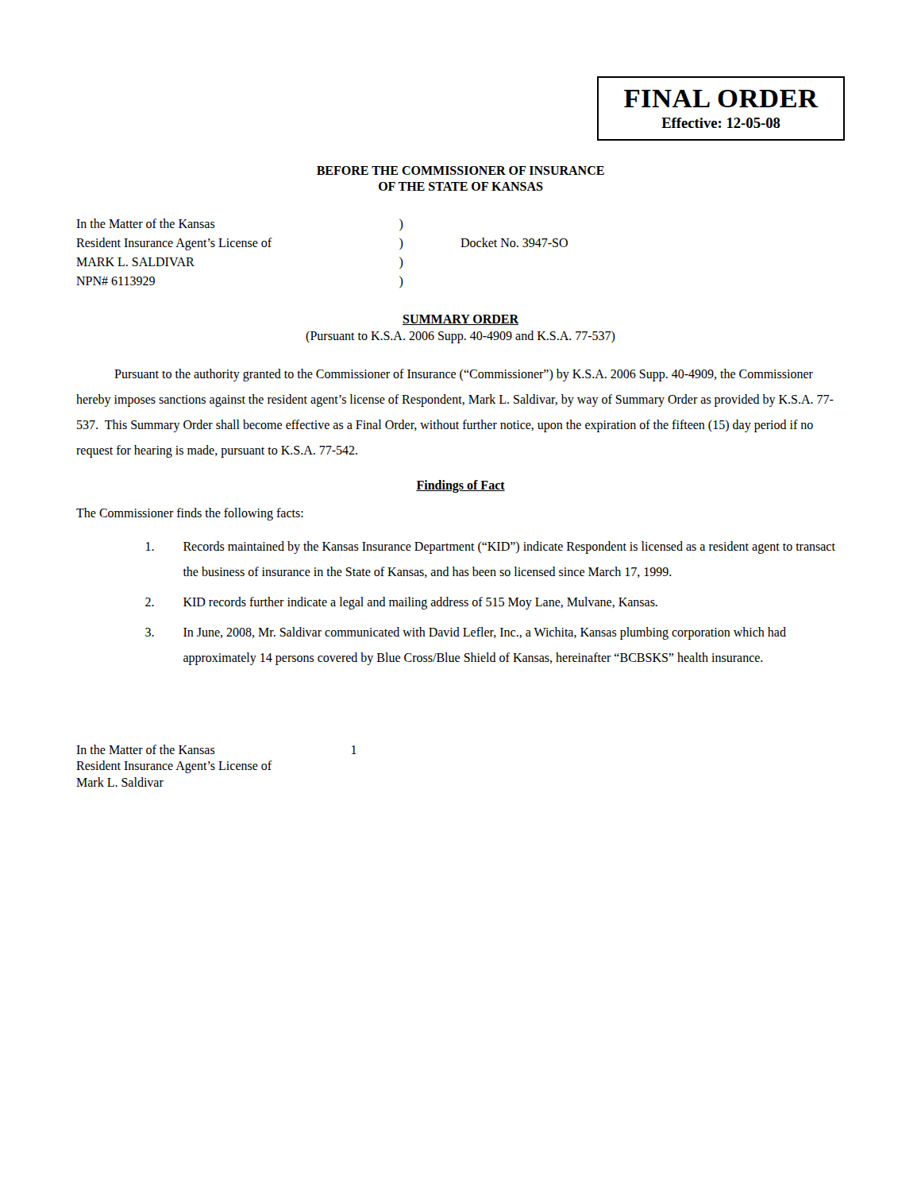FINAL ORDER
Effective: 12-05-08
BEFORE THE COMMISSIONER OF INSURANCE
OF THE STATE OF KANSAS
| In the Matter of the Kansas | ) | |
| Resident Insurance Agent’s License of | ) | Docket No. 3947-SO |
| MARK L. SALDIVAR | ) | |
| NPN# 6113929 | ) | |
SUMMARY ORDER
(Pursuant to K.S.A. 2006 Supp. 40-4909 and K.S.A. 77-537)
Pursuant to the authority granted to the Commissioner of Insurance (“Commissioner”) by K.S.A. 2006 Supp. 40-4909, the Commissioner hereby imposes sanctions against the resident agent’s license of Respondent, Mark L. Saldivar, by way of Summary Order as provided by K.S.A. 77-537. This Summary Order shall become effective as a Final Order, without further notice, upon the expiration of the fifteen (15) day period if no request for hearing is made, pursuant to K.S.A. 77-542.
Findings of Fact
The Commissioner finds the following facts:
Records maintained by the Kansas Insurance Department (“KID”) indicate Respondent is licensed as a resident agent to transact the business of insurance in the State of Kansas, and has been so licensed since March 17, 1999.
KID records further indicate a legal and mailing address of 515 Moy Lane, Mulvane, Kansas.
In June, 2008, Mr. Saldivar communicated with David Lefler, Inc., a Wichita, Kansas plumbing corporation which had approximately 14 persons covered by Blue Cross/Blue Shield of Kansas, hereinafter “BCBSKS” health insurance.
In the Matter of the Kansas
Resident Insurance Agent’s License of
Mark L. Saldivar 1